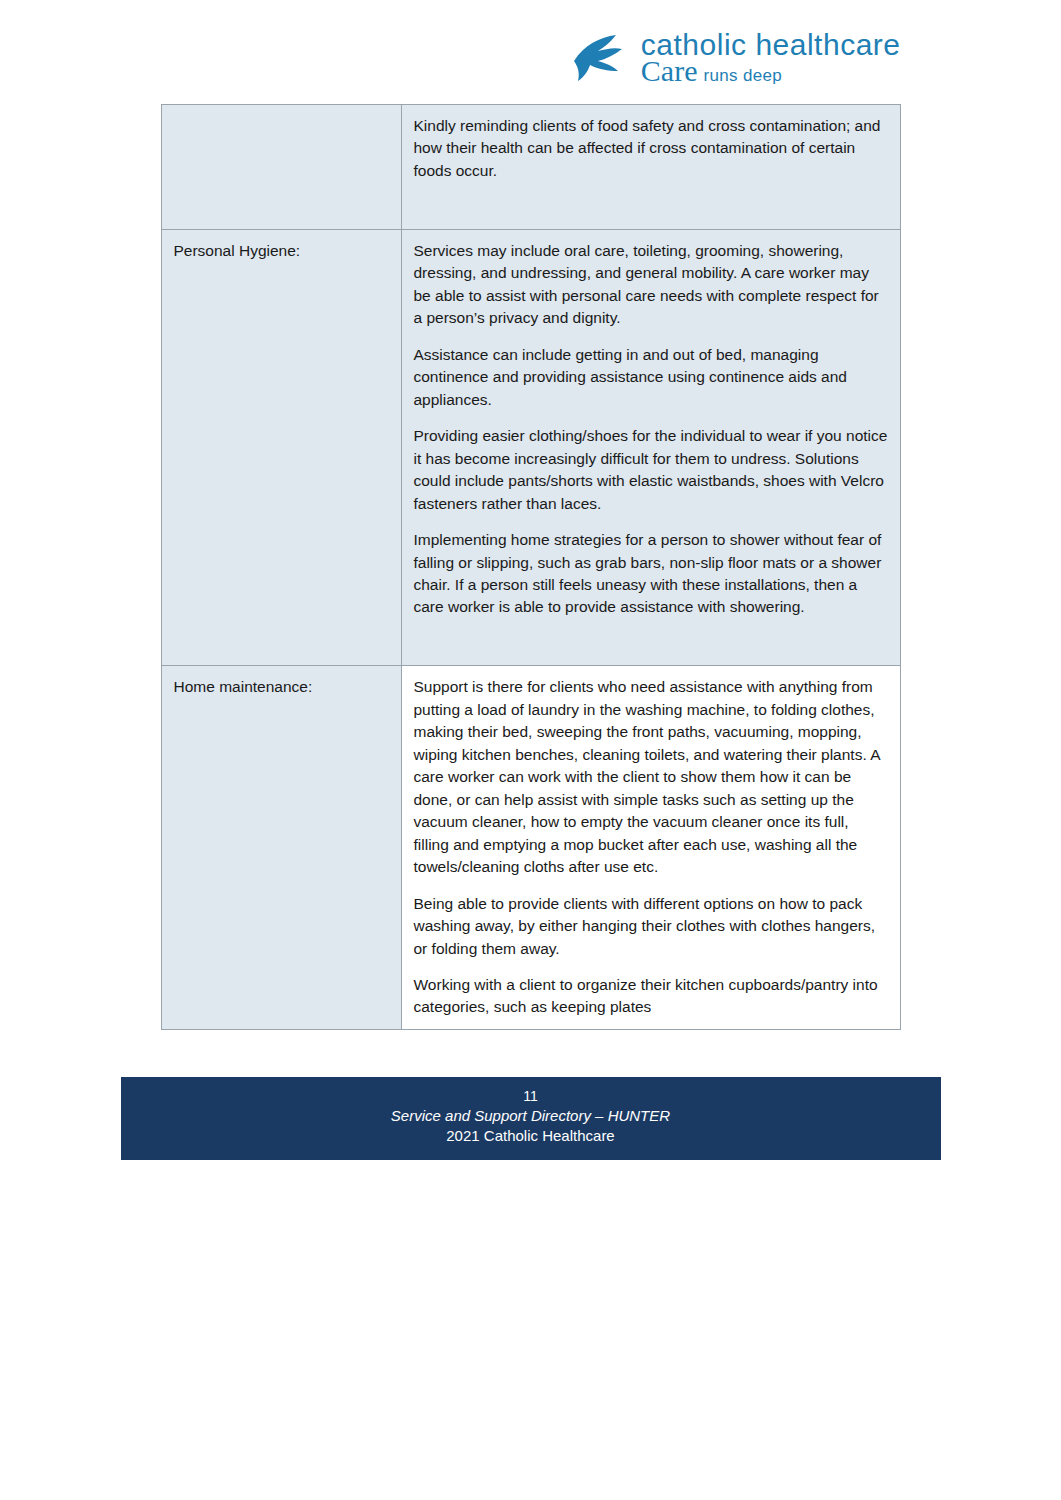catholic healthcare
Care runs deep
| | Kindly reminding clients of food safety and cross contamination; and how their health can be affected if cross contamination of certain foods occur. |
| Personal Hygiene: | Services may include oral care, toileting, grooming, showering, dressing, and undressing, and general mobility. A care worker may be able to assist with personal care needs with complete respect for a person’s privacy and dignity. Assistance can include getting in and out of bed, managing continence and providing assistance using continence aids and appliances. Providing easier clothing/shoes for the individual to wear if you notice it has become increasingly difficult for them to undress. Solutions could include pants/shorts with elastic waistbands, shoes with Velcro fasteners rather than laces. Implementing home strategies for a person to shower without fear of falling or slipping, such as grab bars, non-slip floor mats or a shower chair. If a person still feels uneasy with these installations, then a care worker is able to provide assistance with showering. |
| Home maintenance: | Support is there for clients who need assistance with anything from putting a load of laundry in the washing machine, to folding clothes, making their bed, sweeping the front paths, vacuuming, mopping, wiping kitchen benches, cleaning toilets, and watering their plants. A care worker can work with the client to show them how it can be done, or can help assist with simple tasks such as setting up the vacuum cleaner, how to empty the vacuum cleaner once its full, filling and emptying a mop bucket after each use, washing all the towels/cleaning cloths after use etc. Being able to provide clients with different options on how to pack washing away, by either hanging their clothes with clothes hangers, or folding them away. Working with a client to organize their kitchen cupboards/pantry into categories, such as keeping plates |
11
Service and Support Directory – HUNTER
2021 Catholic Healthcare